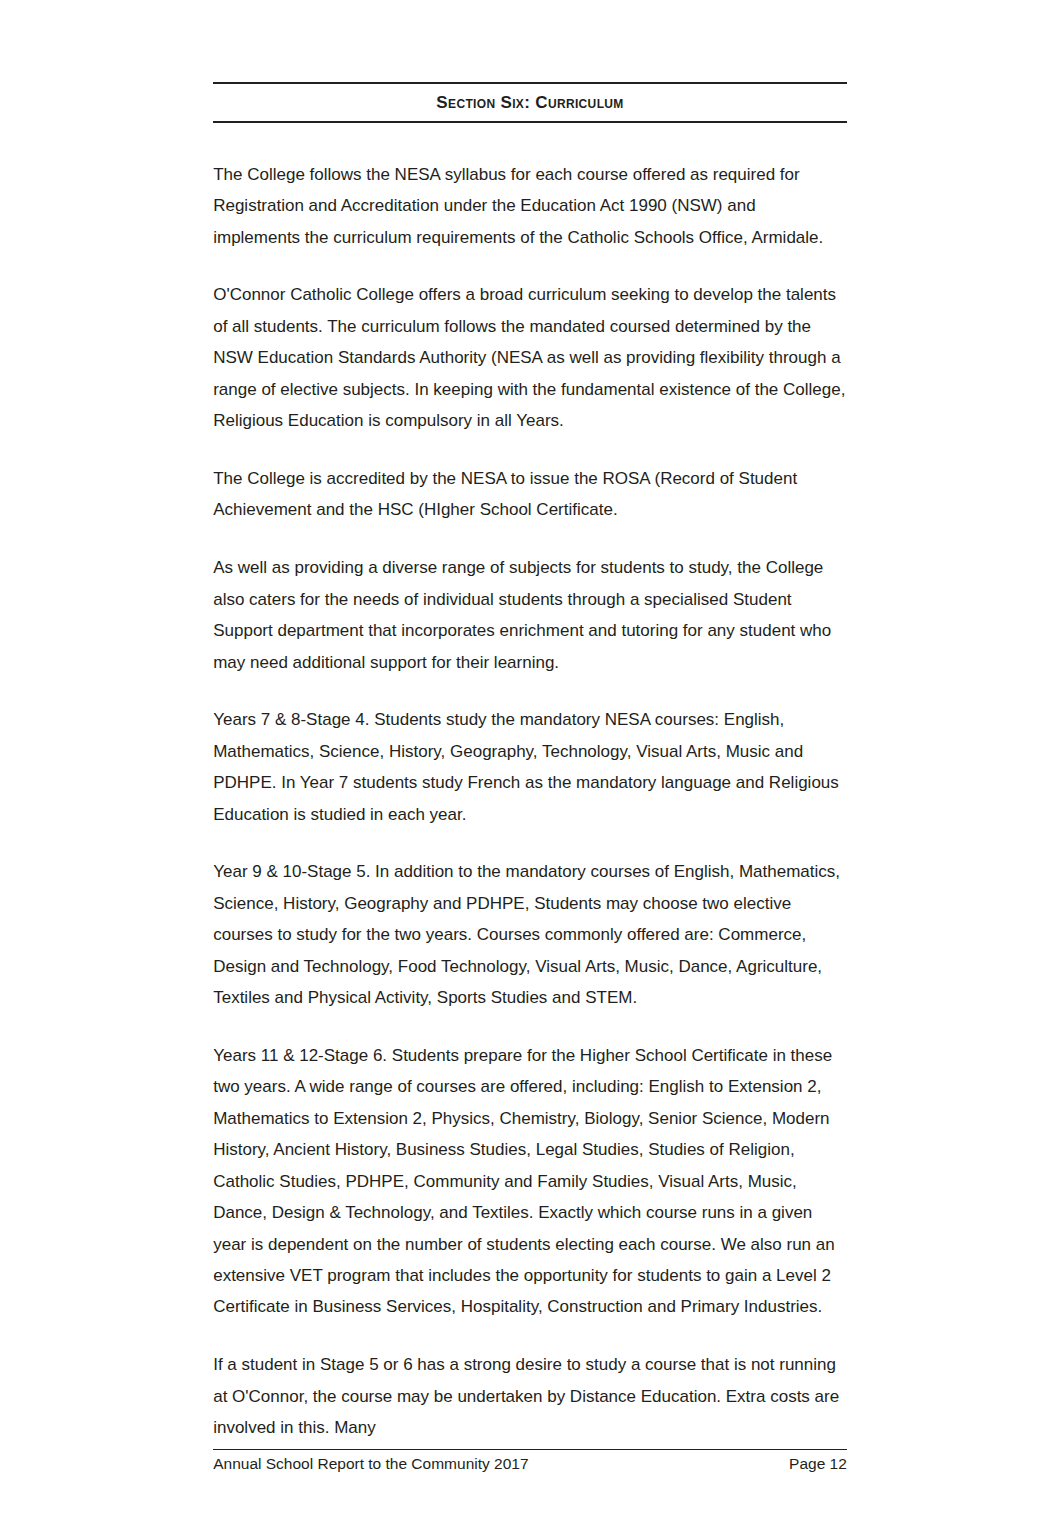SECTION SIX: CURRICULUM
The College follows the NESA syllabus for each course offered as required for Registration and Accreditation under the Education Act 1990 (NSW) and implements the curriculum requirements of the Catholic Schools Office, Armidale.
O'Connor Catholic College offers a broad curriculum seeking to develop the talents of all students. The curriculum follows the mandated coursed determined by the NSW Education Standards Authority (NESA as well as providing flexibility through a range of elective subjects. In keeping with the fundamental existence of the College, Religious Education is compulsory in all Years.
The College is accredited by the NESA to issue the ROSA (Record of Student Achievement and the HSC (HIgher School Certificate.
As well as providing a diverse range of subjects for students to study, the College also caters for the needs of individual students through a specialised Student Support department that incorporates enrichment and tutoring for any student who may need additional support for their learning.
Years 7 & 8-Stage 4. Students study the mandatory NESA courses: English, Mathematics, Science, History, Geography, Technology, Visual Arts, Music and PDHPE. In Year 7 students study French as the mandatory language and Religious Education is studied in each year.
Year 9 & 10-Stage 5. In addition to the mandatory courses of English, Mathematics, Science, History, Geography and PDHPE, Students may choose two elective courses to study for the two years. Courses commonly offered are: Commerce, Design and Technology, Food Technology, Visual Arts, Music, Dance, Agriculture, Textiles and Physical Activity, Sports Studies and STEM.
Years 11 & 12-Stage 6. Students prepare for the Higher School Certificate in these two years. A wide range of courses are offered, including: English to Extension 2, Mathematics to Extension 2, Physics, Chemistry, Biology, Senior Science, Modern History, Ancient History, Business Studies, Legal Studies, Studies of Religion, Catholic Studies, PDHPE, Community and Family Studies, Visual Arts, Music, Dance, Design & Technology, and Textiles. Exactly which course runs in a given year is dependent on the number of students electing each course. We also run an extensive VET program that includes the opportunity for students to gain a Level 2 Certificate in Business Services, Hospitality, Construction and Primary Industries.
If a student in Stage 5 or 6 has a strong desire to study a course that is not running at O'Connor, the course may be undertaken by Distance Education. Extra costs are involved in this. Many
Annual School Report to the Community 2017
Page 12